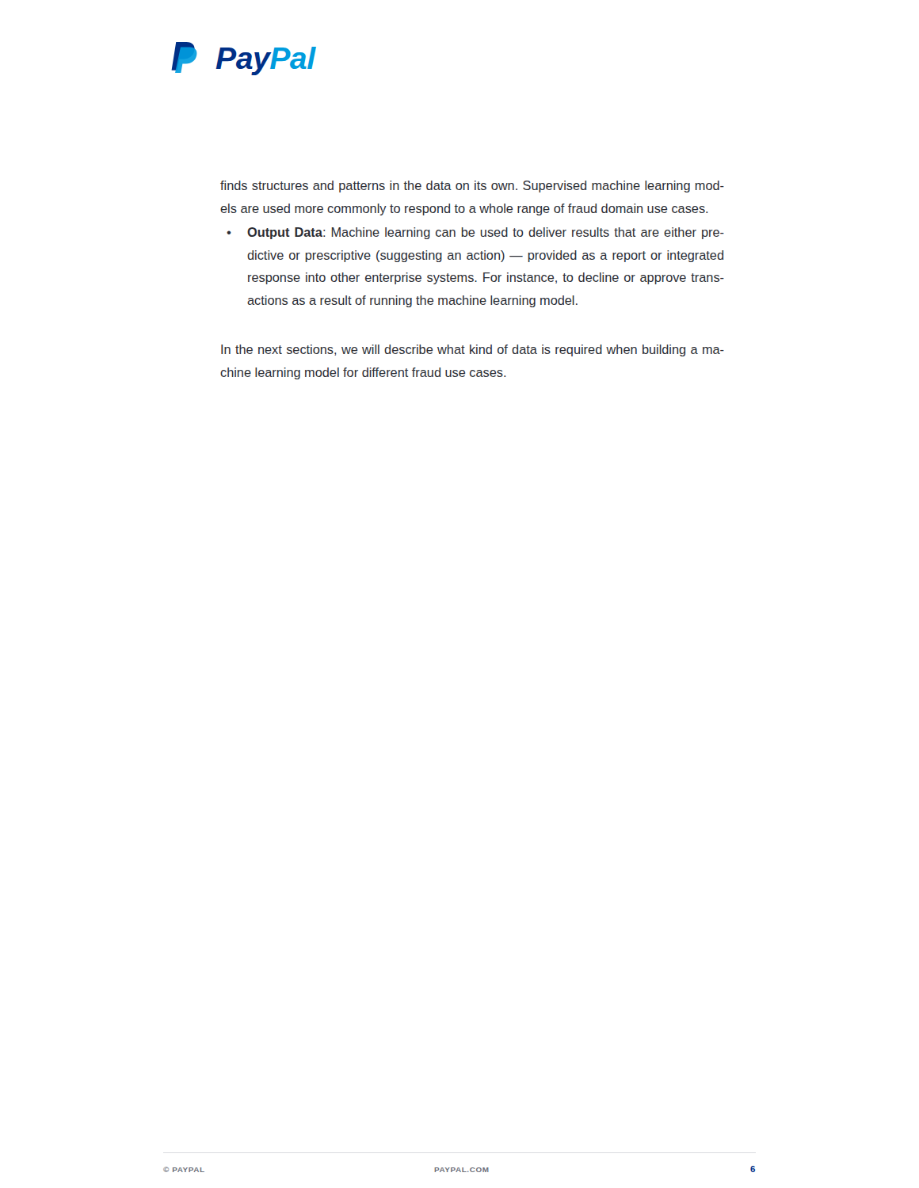Pay Pal
finds structures and patterns in the data on its own. Supervised machine learning models are used more commonly to respond to a whole range of fraud domain use cases.
Output Data: Machine learning can be used to deliver results that are either predictive or prescriptive (suggesting an action) — provided as a report or integrated response into other enterprise systems. For instance, to decline or approve transactions as a result of running the machine learning model.
In the next sections, we will describe what kind of data is required when building a machine learning model for different fraud use cases.
© PAYPAL PAYPAL.COM 6